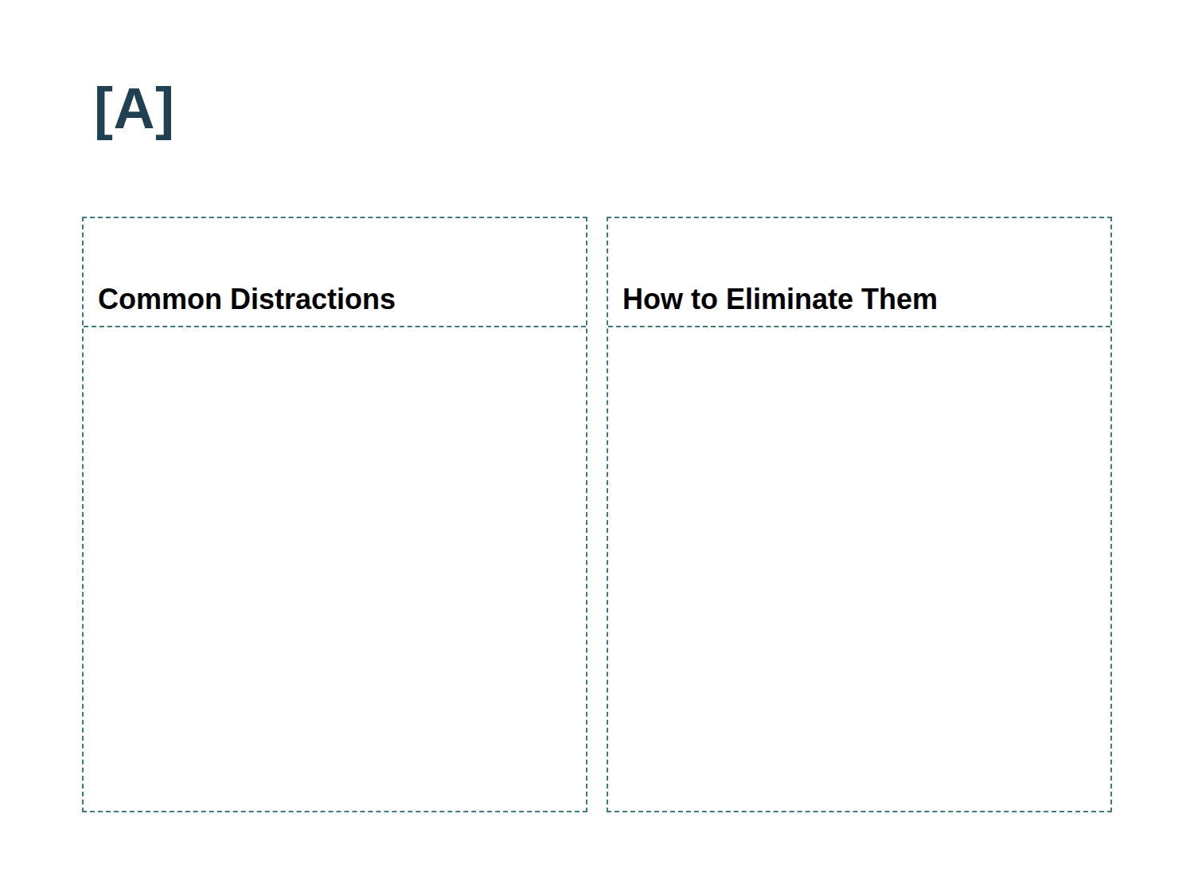[A]
Common Distractions
How to Eliminate Them